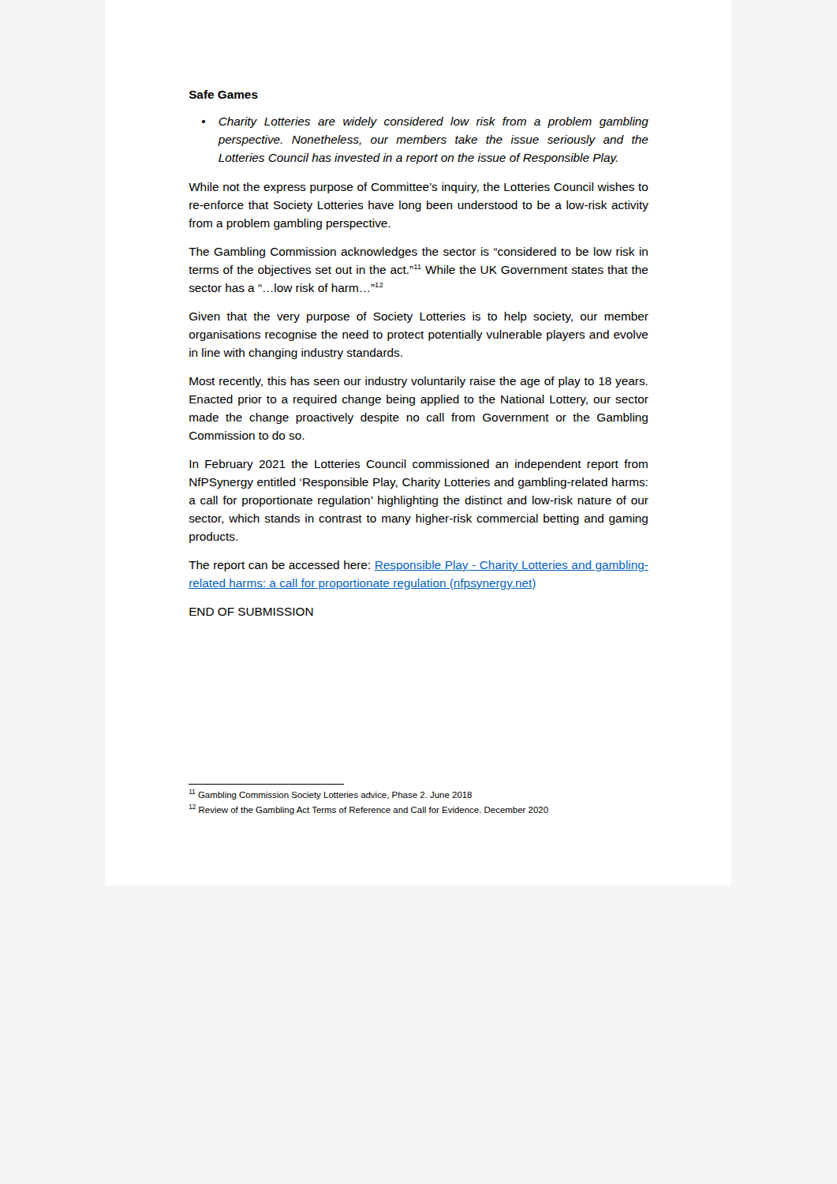Safe Games
Charity Lotteries are widely considered low risk from a problem gambling perspective. Nonetheless, our members take the issue seriously and the Lotteries Council has invested in a report on the issue of Responsible Play.
While not the express purpose of Committee’s inquiry, the Lotteries Council wishes to re-enforce that Society Lotteries have long been understood to be a low-risk activity from a problem gambling perspective.
The Gambling Commission acknowledges the sector is “considered to be low risk in terms of the objectives set out in the act.”11 While the UK Government states that the sector has a “…low risk of harm…”12
Given that the very purpose of Society Lotteries is to help society, our member organisations recognise the need to protect potentially vulnerable players and evolve in line with changing industry standards.
Most recently, this has seen our industry voluntarily raise the age of play to 18 years. Enacted prior to a required change being applied to the National Lottery, our sector made the change proactively despite no call from Government or the Gambling Commission to do so.
In February 2021 the Lotteries Council commissioned an independent report from NfPSynergy entitled ‘Responsible Play, Charity Lotteries and gambling-related harms: a call for proportionate regulation’ highlighting the distinct and low-risk nature of our sector, which stands in contrast to many higher-risk commercial betting and gaming products.
The report can be accessed here: Responsible Play - Charity Lotteries and gambling-related harms: a call for proportionate regulation (nfpsynergy.net)
END OF SUBMISSION
11 Gambling Commission Society Lotteries advice, Phase 2. June 2018
12 Review of the Gambling Act Terms of Reference and Call for Evidence. December 2020